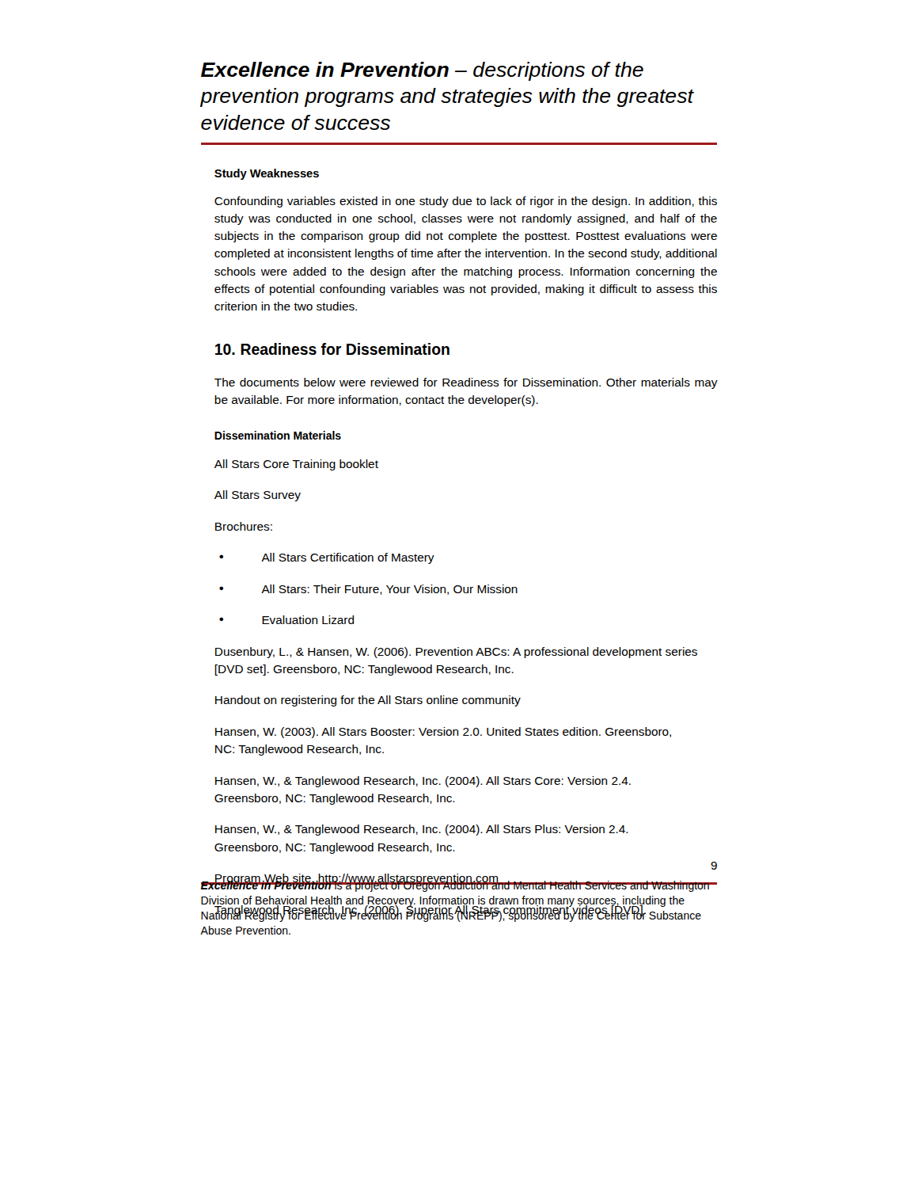Excellence in Prevention – descriptions of the prevention programs and strategies with the greatest evidence of success
Study Weaknesses
Confounding variables existed in one study due to lack of rigor in the design. In addition, this study was conducted in one school, classes were not randomly assigned, and half of the subjects in the comparison group did not complete the posttest. Posttest evaluations were completed at inconsistent lengths of time after the intervention. In the second study, additional schools were added to the design after the matching process. Information concerning the effects of potential confounding variables was not provided, making it difficult to assess this criterion in the two studies.
10. Readiness for Dissemination
The documents below were reviewed for Readiness for Dissemination. Other materials may be available. For more information, contact the developer(s).
Dissemination Materials
All Stars Core Training booklet
All Stars Survey
Brochures:
All Stars Certification of Mastery
All Stars: Their Future, Your Vision, Our Mission
Evaluation Lizard
Dusenbury, L., & Hansen, W. (2006). Prevention ABCs: A professional development series [DVD set]. Greensboro, NC: Tanglewood Research, Inc.
Handout on registering for the All Stars online community
Hansen, W. (2003). All Stars Booster: Version 2.0. United States edition. Greensboro,
NC: Tanglewood Research, Inc.
Hansen, W., & Tanglewood Research, Inc. (2004). All Stars Core: Version 2.4.
Greensboro, NC: Tanglewood Research, Inc.
Hansen, W., & Tanglewood Research, Inc. (2004). All Stars Plus: Version 2.4.
Greensboro, NC: Tanglewood Research, Inc.
Program Web site, http://www.allstarsprevention.com
Tanglewood Research, Inc. (2006). Superior All Stars commitment videos [DVD].
9
Excellence in Prevention is a project of Oregon Addiction and Mental Health Services and Washington Division of Behavioral Health and Recovery. Information is drawn from many sources, including the National Registry for Effective Prevention Programs (NREPP), sponsored by the Center for Substance Abuse Prevention.